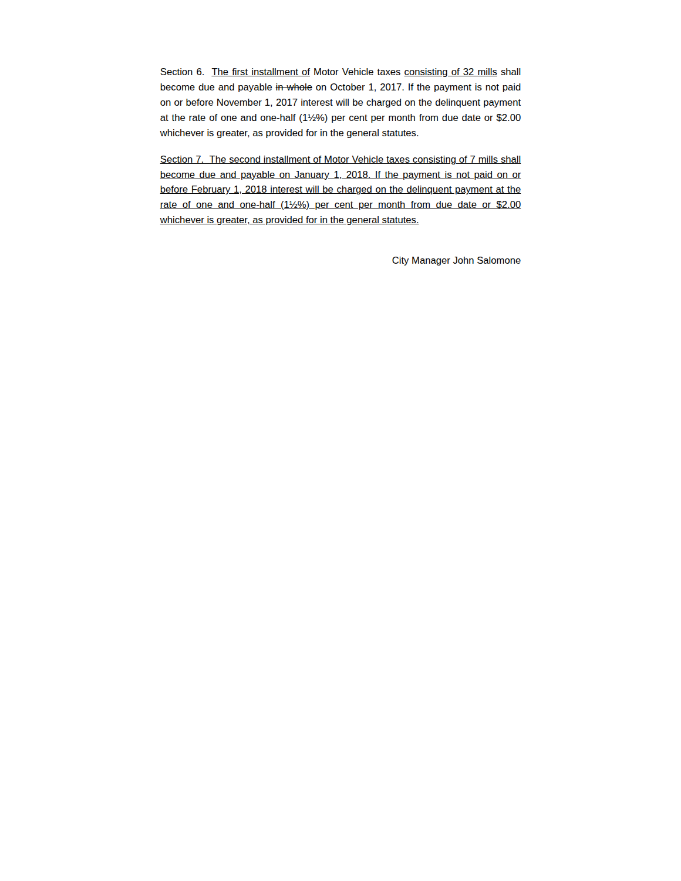Section 6. The first installment of Motor Vehicle taxes consisting of 32 mills shall become due and payable in whole on October 1, 2017. If the payment is not paid on or before November 1, 2017 interest will be charged on the delinquent payment at the rate of one and one-half (1½%) per cent per month from due date or $2.00 whichever is greater, as provided for in the general statutes.
Section 7. The second installment of Motor Vehicle taxes consisting of 7 mills shall become due and payable on January 1, 2018. If the payment is not paid on or before February 1, 2018 interest will be charged on the delinquent payment at the rate of one and one-half (1½%) per cent per month from due date or $2.00 whichever is greater, as provided for in the general statutes.
City Manager John Salomone